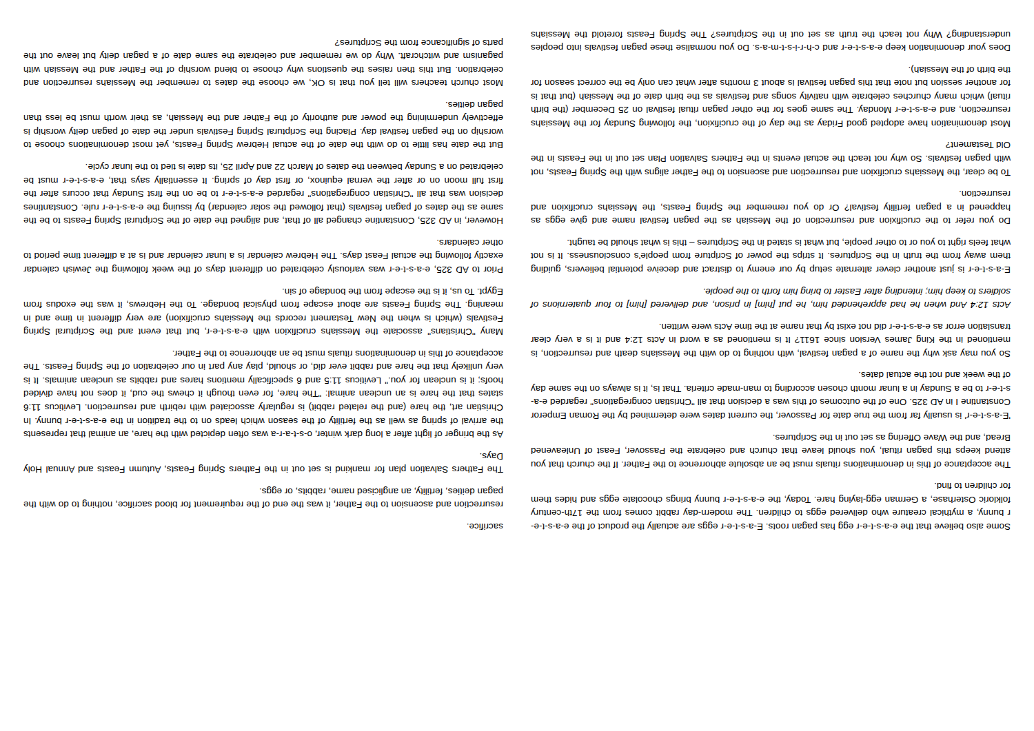Some also believe that the e-a-s-t-e-r egg has pagan roots. E-a-s-t-e-r eggs are actually the product of the e-a-s-t-e-r bunny, a mythical creature who delivered eggs to children. The modern-day rabbit comes from the 17th-century folkloric Osterhase, a German egg-laying hare. Today, the e-a-s-t-e-r bunny brings chocolate eggs and hides them for children to find.
The acceptance of this in denominations rituals must be an absolute abhorrence to the Father. If the church that you attend keeps this pagan ritual, you should leave that church and celebrate the Passover, Feast of Unleavened Bread, and the Wave Offering as set out in the Scriptures.
'E-a-s-t-e-r' is usually far from the true date for Passover, the current dates were determined by the Roman Emperor Constantine I in AD 325. One of the outcomes of this was a decision that all "Christian congregations" regarded e-a-s-t-e-r to be a Sunday in a lunar month chosen according to man-made criteria. That is, it is always on the same day of the week and not the actual dates.
So you may ask why the name of a pagan festival, with nothing to do with the Messiahs death and resurrection, is mentioned in the King James Version since 1611? It is mentioned as a word in Acts 12:4 and it is a very clear translation error as e-a-s-t-e-r did not exist by that name at the time Acts were written.
Acts 12:4 And when he had apprehended him, he put [him] in prison, and delivered [him] to four quaternions of soldiers to keep him; intending after Easter to bring him forth to the people.
E-a-s-t-e-r is just another clever alternate setup by our enemy to distract and deceive potential believers, guiding them away from the truth in the Scriptures. It strips the power of Scripture from people's consciousness. It is not what feels right to you or to other people, but what is stated in the Scriptures – this is what should be taught.
Do you refer to the crucifixion and resurrection of the Messiah as the pagan festival name and give eggs as happened in a pagan fertility festival? Or do you remember the Spring Feasts, the Messiahs crucifixion and resurrection.
To be clear, the Messiahs crucifixion and resurrection and ascension to the Father aligns with the Spring Feasts, not with pagan festivals. So why not teach the actual events in the Fathers Salvation Plan set out in the Feasts in the Old Testament?
Most denomination have adopted good Friday as the day of the crucifixion, the following Sunday for the Messiahs resurrection, and e-a-s-t-e-r Monday. The same goes for the other pagan ritual festival on 25 December (the birth ritual) which many churches celebrate with nativity songs and festivals as the birth date of the Messiah (but that is for another session but note that this pagan festival is about 3 months after what can only be the correct season for the birth of the Messiah).
Does your denomination keep e-a-s-t-e-r and c-h-r-i-s-t-m-a-s. Do you normalise these pagan festivals into peoples understanding? Why not teach the truth as set out in the Scriptures? The Spring Feasts foretold the Messiahs sacrifice.
resurrection and ascension to the Father, it was the end of the requirement for blood sacrifice, nothing to do with the pagan deities, fertility, an anglicised name, rabbits, or eggs.
The Fathers Salvation plan for mankind is set out in the Fathers Spring Feasts, Autumn Feasts and Annual Holy Days.
As the bringer of light after a long dark winter, o-s-t-a-r-a was often depicted with the hare, an animal that represents the arrival of spring as well as the fertility of the season which leads on to the tradition in the e-a-s-t-e-r bunny. In Christian art, the hare (and the related rabbit) is regularly associated with rebirth and resurrection. Leviticus 11:6 states that the hare is an unclean animal: "The hare, for even though it chews the cud, it does not have divided hoofs; it is unclean for you." Leviticus 11:5 and 6 specifically mentions hares and rabbits as unclean animals. It is very unlikely that the hare and rabbit ever did, or should, play any part in our celebration of the Spring Feasts. The acceptance of this in denominations rituals must be an abhorrence to the Father.
Many "Christians" associate the Messiahs crucifixion with e-a-s-t-e-r, but that event and the Scriptural Spring Festivals (which is when the New Testament records the Messiahs crucifixion) are very different in time and in meaning. The Spring Feasts are about escape from physical bondage. To the Hebrews, it was the exodus from Egypt. To us, it is the escape from the bondage of sin.
Prior to AD 325, e-a-s-t-e-r was variously celebrated on different days of the week following the Jewish calendar exactly following the actual Feast days. The Hebrew calendar is a lunar calendar and is at a different time period to other calendars.
However, in AD 325, Constantine changed all of that, and aligned the date of the Scriptural Spring Feasts to be the same as the dates of pagan festivals (that followed the solar calendar) by issuing the e-a-s-t-e-r rule. Constantines decision was that all "Christian congregations" regarded e-a-s-t-e-r to be on the first Sunday that occurs after the first full moon on or after the vernal equinox, or first day of spring. It essentially says that, e-a-s-t-e-r must be celebrated on a Sunday between the dates of March 22 and April 25, its date is tied to the lunar cycle.
But the date has little to do with the date of the actual Hebrew Spring Feasts, yet most denominations choose to worship on the pagan festival day. Placing the Scriptural Spring Festivals under the date of pagan deity worship is effectively undermining the power and authority of the Father and the Messiah, as their worth must be less than pagan deities.
Most church teachers will tell you that is OK, we choose the dates to remember the Messiahs resurrection and celebration. But this then raises the questions why choose to blend worship of the Father and the Messiah with paganism and witchcraft. Why do we remember and celebrate the same date of a pagan deity but leave out the parts of significance from the Scriptures?